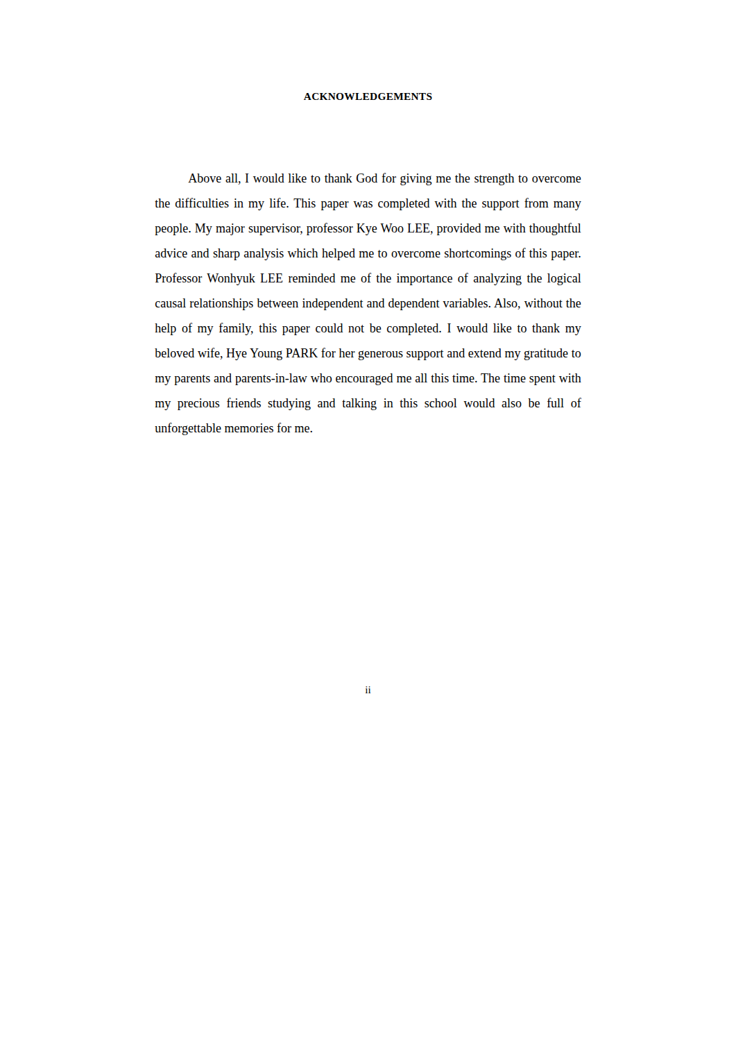ACKNOWLEDGEMENTS
Above all, I would like to thank God for giving me the strength to overcome the difficulties in my life. This paper was completed with the support from many people. My major supervisor, professor Kye Woo LEE, provided me with thoughtful advice and sharp analysis which helped me to overcome shortcomings of this paper. Professor Wonhyuk LEE reminded me of the importance of analyzing the logical causal relationships between independent and dependent variables. Also, without the help of my family, this paper could not be completed. I would like to thank my beloved wife, Hye Young PARK for her generous support and extend my gratitude to my parents and parents-in-law who encouraged me all this time. The time spent with my precious friends studying and talking in this school would also be full of unforgettable memories for me.
ii